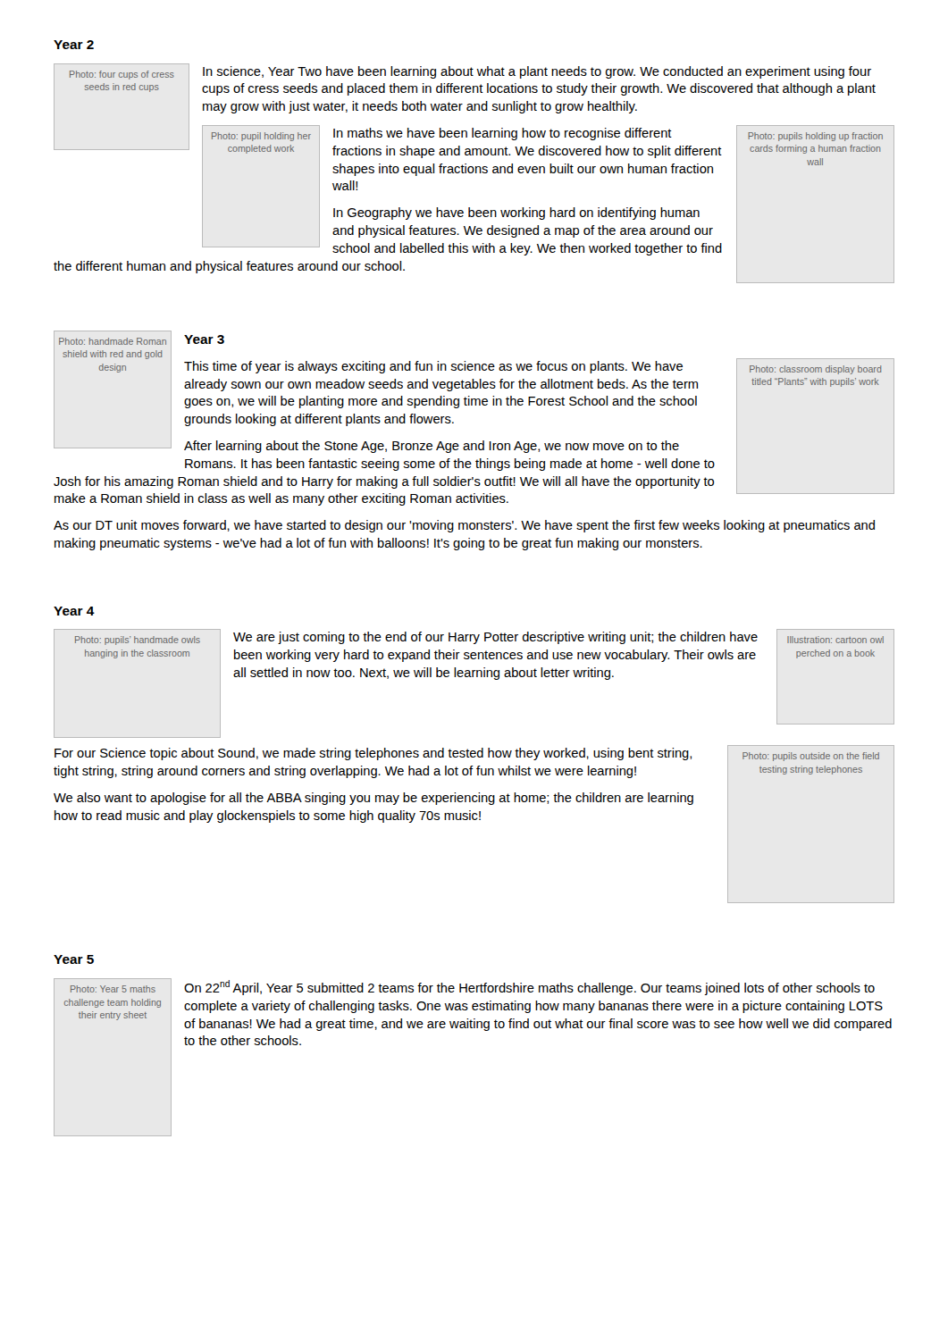Year 2
Photo: four cups of cress seeds in red cups
In science, Year Two have been learning about what a plant needs to grow. We conducted an experiment using four cups of cress seeds and placed them in different locations to study their growth. We discovered that although a plant may grow with just water, it needs both water and sunlight to grow healthily.
Photo: pupils holding up fraction cards forming a human fraction wall
Photo: pupil holding her completed work
In maths we have been learning how to recognise different fractions in shape and amount. We discovered how to split different shapes into equal fractions and even built our own human fraction wall!
In Geography we have been working hard on identifying human and physical features. We designed a map of the area around our school and labelled this with a key. We then worked together to find the different human and physical features around our school.
Photo: handmade Roman shield with red and gold design
Year 3
Photo: classroom display board titled “Plants” with pupils’ work
This time of year is always exciting and fun in science as we focus on plants. We have already sown our own meadow seeds and vegetables for the allotment beds. As the term goes on, we will be planting more and spending time in the Forest School and the school grounds looking at different plants and flowers.
After learning about the Stone Age, Bronze Age and Iron Age, we now move on to the Romans. It has been fantastic seeing some of the things being made at home - well done to Josh for his amazing Roman shield and to Harry for making a full soldier's outfit! We will all have the opportunity to make a Roman shield in class as well as many other exciting Roman activities.
As our DT unit moves forward, we have started to design our 'moving monsters'. We have spent the first few weeks looking at pneumatics and making pneumatic systems - we've had a lot of fun with balloons! It's going to be great fun making our monsters.
Year 4
Photo: pupils’ handmade owls hanging in the classroom
Illustration: cartoon owl perched on a book
We are just coming to the end of our Harry Potter descriptive writing unit; the children have been working very hard to expand their sentences and use new vocabulary. Their owls are all settled in now too. Next, we will be learning about letter writing.
Photo: pupils outside on the field testing string telephones
For our Science topic about Sound, we made string telephones and tested how they worked, using bent string, tight string, string around corners and string overlapping. We had a lot of fun whilst we were learning!
We also want to apologise for all the ABBA singing you may be experiencing at home; the children are learning how to read music and play glockenspiels to some high quality 70s music!
Year 5
Photo: Year 5 maths challenge team holding their entry sheet
On 22nd April, Year 5 submitted 2 teams for the Hertfordshire maths challenge. Our teams joined lots of other schools to complete a variety of challenging tasks. One was estimating how many bananas there were in a picture containing LOTS of bananas! We had a great time, and we are waiting to find out what our final score was to see how well we did compared to the other schools.